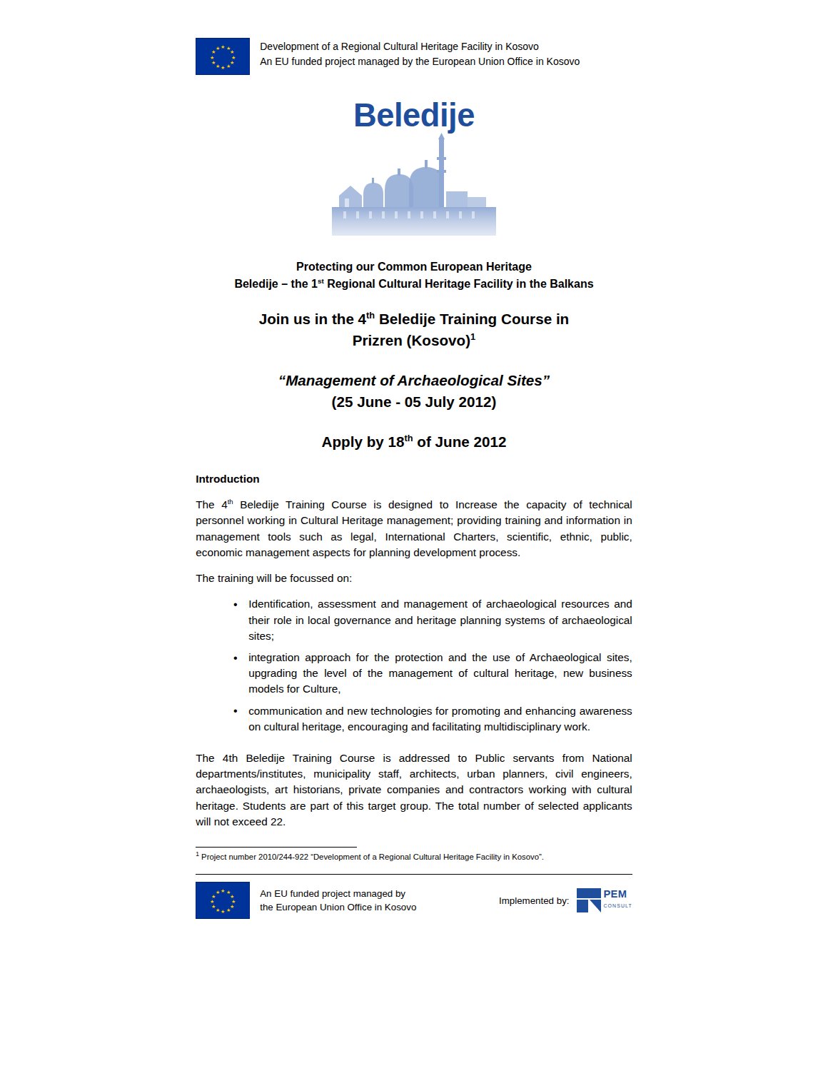★ ★ ★ ★ ★ ★ ★ ★ ★ ★ ★ ★
Development of a Regional Cultural Heritage Facility in Kosovo
An EU funded project managed by the European Union Office in Kosovo
Beledije
Protecting our Common European Heritage
Beledije – the 1st Regional Cultural Heritage Facility in the Balkans
Join us in the 4th Beledije Training Course in
Prizren (Kosovo)1
“Management of Archaeological Sites”
(25 June - 05 July 2012)
Apply by 18th of June 2012
Introduction
The 4th Beledije Training Course is designed to Increase the capacity of technical personnel working in Cultural Heritage management; providing training and information in management tools such as legal, International Charters, scientific, ethnic, public, economic management aspects for planning development process.
The training will be focussed on:
Identification, assessment and management of archaeological resources and their role in local governance and heritage planning systems of archaeological sites;
integration approach for the protection and the use of Archaeological sites, upgrading the level of the management of cultural heritage, new business models for Culture,
communication and new technologies for promoting and enhancing awareness on cultural heritage, encouraging and facilitating multidisciplinary work.
The 4th Beledije Training Course is addressed to Public servants from National departments/institutes, municipality staff, architects, urban planners, civil engineers, archaeologists, art historians, private companies and contractors working with cultural heritage. Students are part of this target group. The total number of selected applicants will not exceed 22.
1 Project number 2010/244-922 “Development of a Regional Cultural Heritage Facility in Kosovo”.
★ ★ ★ ★ ★ ★ ★ ★ ★ ★ ★ ★
An EU funded project managed by
the European Union Office in Kosovo
Implemented by: PEM
CONSULT